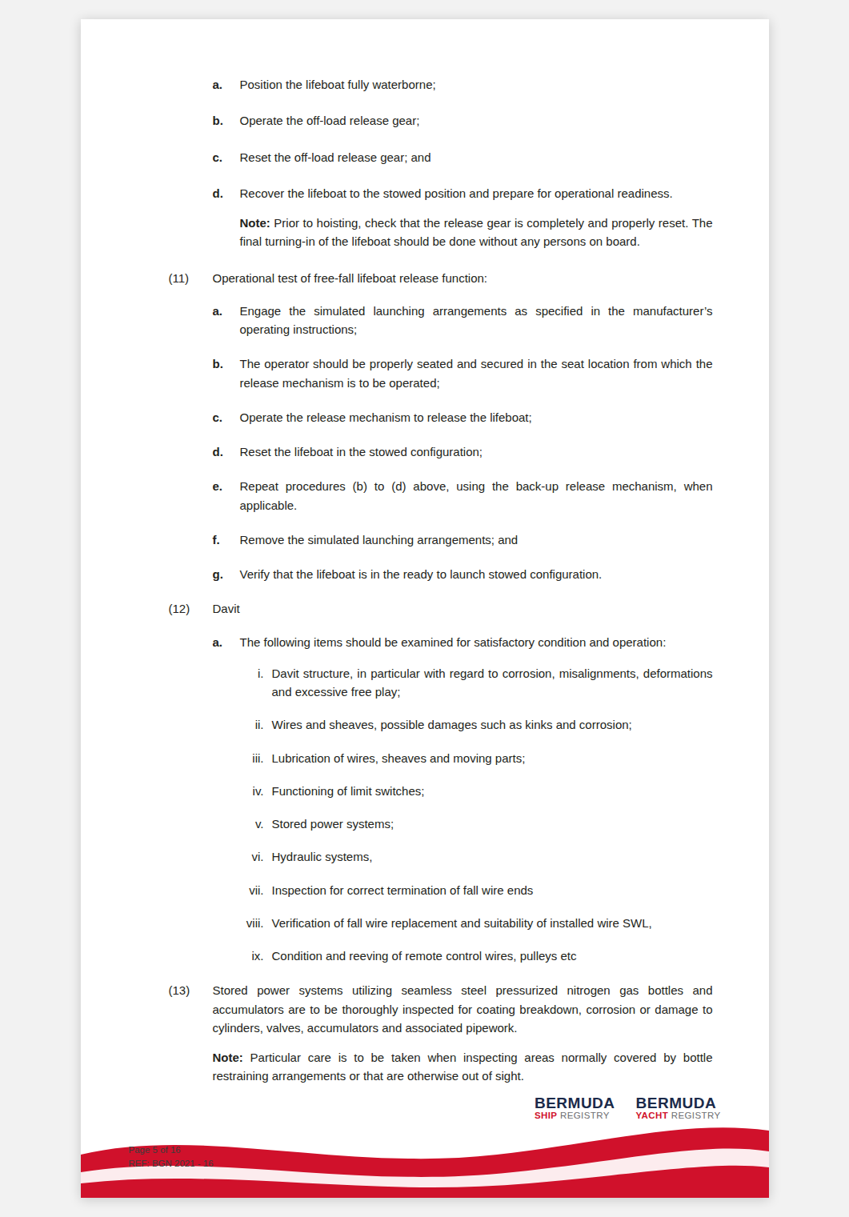a. Position the lifeboat fully waterborne;
b. Operate the off-load release gear;
c. Reset the off-load release gear; and
d. Recover the lifeboat to the stowed position and prepare for operational readiness.
Note: Prior to hoisting, check that the release gear is completely and properly reset. The final turning-in of the lifeboat should be done without any persons on board.
(11) Operational test of free-fall lifeboat release function:
a. Engage the simulated launching arrangements as specified in the manufacturer’s operating instructions;
b. The operator should be properly seated and secured in the seat location from which the release mechanism is to be operated;
c. Operate the release mechanism to release the lifeboat;
d. Reset the lifeboat in the stowed configuration;
e. Repeat procedures (b) to (d) above, using the back-up release mechanism, when applicable.
f. Remove the simulated launching arrangements; and
g. Verify that the lifeboat is in the ready to launch stowed configuration.
(12) Davit
a. The following items should be examined for satisfactory condition and operation:
i. Davit structure, in particular with regard to corrosion, misalignments, deformations and excessive free play;
ii. Wires and sheaves, possible damages such as kinks and corrosion;
iii. Lubrication of wires, sheaves and moving parts;
iv. Functioning of limit switches;
v. Stored power systems;
vi. Hydraulic systems,
vii. Inspection for correct termination of fall wire ends
viii. Verification of fall wire replacement and suitability of installed wire SWL,
ix. Condition and reeving of remote control wires, pulleys etc
(13) Stored power systems utilizing seamless steel pressurized nitrogen gas bottles and accumulators are to be thoroughly inspected for coating breakdown, corrosion or damage to cylinders, valves, accumulators and associated pipework.
Note: Particular care is to be taken when inspecting areas normally covered by bottle restraining arrangements or that are otherwise out of sight.
BERMUDA
SHIP REGISTRY
BERMUDA
YACHT REGISTRY
Page 5 of 16
REF: BGN 2021 - 16